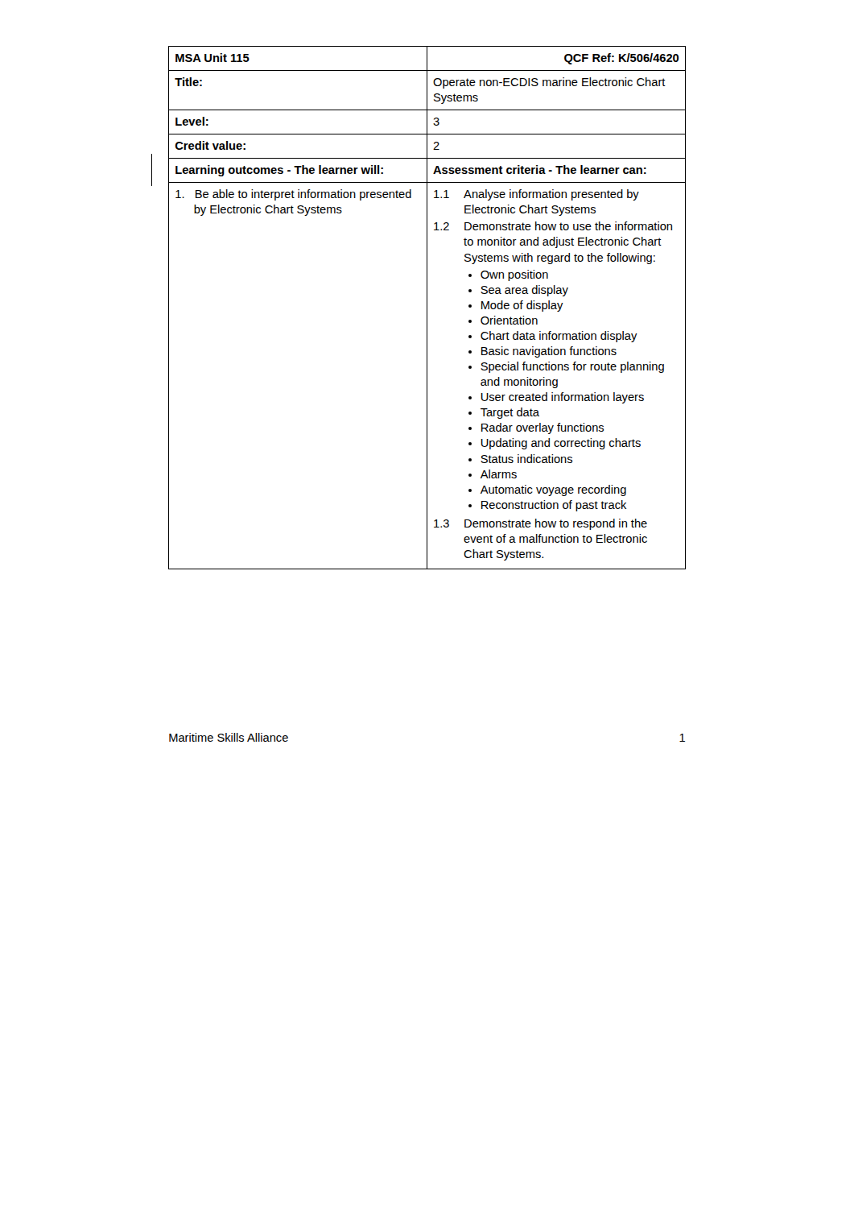| MSA Unit 115 | QCF Ref: K/506/4620 |
| Title: | Operate non-ECDIS marine Electronic Chart Systems |
| Level: | 3 |
| Credit value: | 2 |
| Learning outcomes - The learner will: | Assessment criteria - The learner can: |
| 1. Be able to interpret information presented by Electronic Chart Systems | 1.1 Analyse information presented by Electronic Chart Systems 1.2 Demonstrate how to use the information to monitor and adjust Electronic Chart Systems with regard to the following: Own position Sea area display Mode of display Orientation Chart data information display Basic navigation functions Special functions for route planning and monitoring User created information layers Target data Radar overlay functions Updating and correcting charts Status indications Alarms Automatic voyage recording Reconstruction of past track 1.3 Demonstrate how to respond in the event of a malfunction to Electronic Chart Systems. |
Maritime Skills Alliance 1